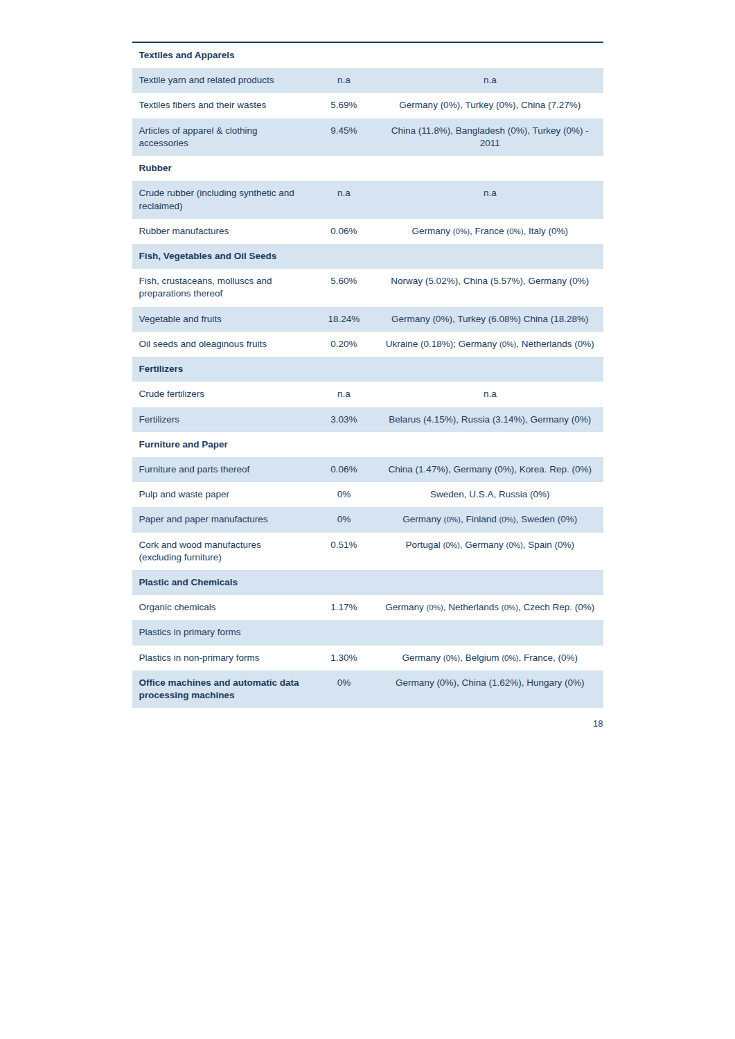| Textiles and Apparels | | |
| Textile yarn and related products | n.a | n.a |
| Textiles fibers and their wastes | 5.69% | Germany (0%), Turkey (0%), China (7.27%) |
| Articles of apparel & clothing accessories | 9.45% | China (11.8%), Bangladesh (0%), Turkey (0%) - 2011 |
| Rubber | | |
| Crude rubber (including synthetic and reclaimed) | n.a | n.a |
| Rubber manufactures | 0.06% | Germany (0%) , France (0%) , Italy (0%) |
| Fish, Vegetables and Oil Seeds | | |
| Fish, crustaceans, molluscs and preparations thereof | 5.60% | Norway (5.02%), China (5.57%), Germany (0%) |
| Vegetable and fruits | 18.24% | Germany (0%), Turkey (6.08%) China (18.28%) |
| Oil seeds and oleaginous fruits | 0.20% | Ukraine (0.18%); Germany (0%) , Netherlands (0%) |
| Fertilizers | | |
| Crude fertilizers | n.a | n.a |
| Fertilizers | 3.03% | Belarus (4.15%), Russia (3.14%), Germany (0%) |
| Furniture and Paper | | |
| Furniture and parts thereof | 0.06% | China (1.47%), Germany (0%), Korea. Rep. (0%) |
| Pulp and waste paper | 0% | Sweden, U.S.A, Russia (0%) |
| Paper and paper manufactures | 0% | Germany (0%) , Finland (0%) , Sweden (0%) |
| Cork and wood manufactures (excluding furniture) | 0.51% | Portugal (0%) , Germany (0%) , Spain (0%) |
| Plastic and Chemicals | | |
| Organic chemicals | 1.17% | Germany (0%) , Netherlands (0%) , Czech Rep. (0%) |
| Plastics in primary forms | | |
| Plastics in non-primary forms | 1.30% | Germany (0%) , Belgium (0%) , France, (0%) |
| Office machines and automatic data processing machines | 0% | Germany (0%), China (1.62%), Hungary (0%) |
18